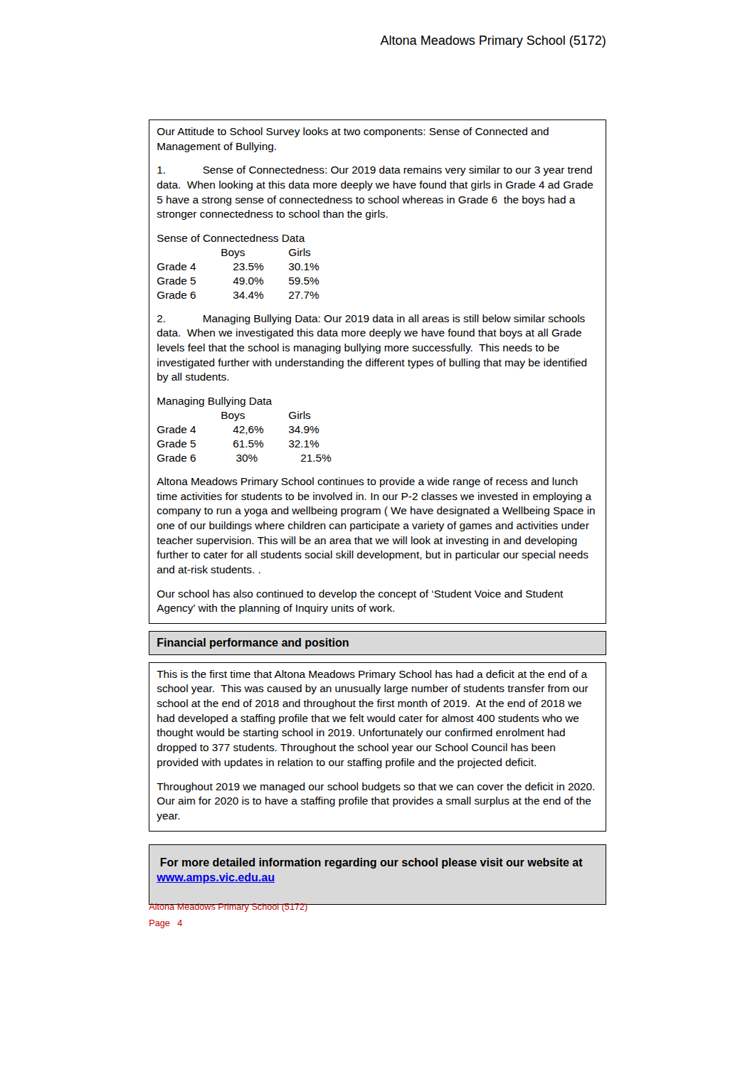Altona Meadows Primary School (5172)
Our Attitude to School Survey looks at two components: Sense of Connected and Management of Bullying.
1. Sense of Connectedness: Our 2019 data remains very similar to our 3 year trend data. When looking at this data more deeply we have found that girls in Grade 4 ad Grade 5 have a strong sense of connectedness to school whereas in Grade 6 the boys had a stronger connectedness to school than the girls.
| Sense of Connectedness Data |
| | Boys | Girls |
| Grade 4 | 23.5% | 30.1% |
| Grade 5 | 49.0% | 59.5% |
| Grade 6 | 34.4% | 27.7% |
2. Managing Bullying Data: Our 2019 data in all areas is still below similar schools data. When we investigated this data more deeply we have found that boys at all Grade levels feel that the school is managing bullying more successfully. This needs to be investigated further with understanding the different types of bulling that may be identified by all students.
| Managing Bullying Data |
| | Boys | Girls |
| Grade 4 | 42,6% | 34.9% |
| Grade 5 | 61.5% | 32.1% |
| Grade 6 | 30% | 21.5% |
Altona Meadows Primary School continues to provide a wide range of recess and lunch time activities for students to be involved in. In our P-2 classes we invested in employing a company to run a yoga and wellbeing program ( We have designated a Wellbeing Space in one of our buildings where children can participate a variety of games and activities under teacher supervision. This will be an area that we will look at investing in and developing further to cater for all students social skill development, but in particular our special needs and at-risk students. .
Our school has also continued to develop the concept of ‘Student Voice and Student Agency’ with the planning of Inquiry units of work.
Financial performance and position
This is the first time that Altona Meadows Primary School has had a deficit at the end of a school year. This was caused by an unusually large number of students transfer from our school at the end of 2018 and throughout the first month of 2019. At the end of 2018 we had developed a staffing profile that we felt would cater for almost 400 students who we thought would be starting school in 2019. Unfortunately our confirmed enrolment had dropped to 377 students. Throughout the school year our School Council has been provided with updates in relation to our staffing profile and the projected deficit.
Throughout 2019 we managed our school budgets so that we can cover the deficit in 2020. Our aim for 2020 is to have a staffing profile that provides a small surplus at the end of the year.
For more detailed information regarding our school please visit our website at www.amps.vic.edu.au
Altona Meadows Primary School (5172)
Page 4